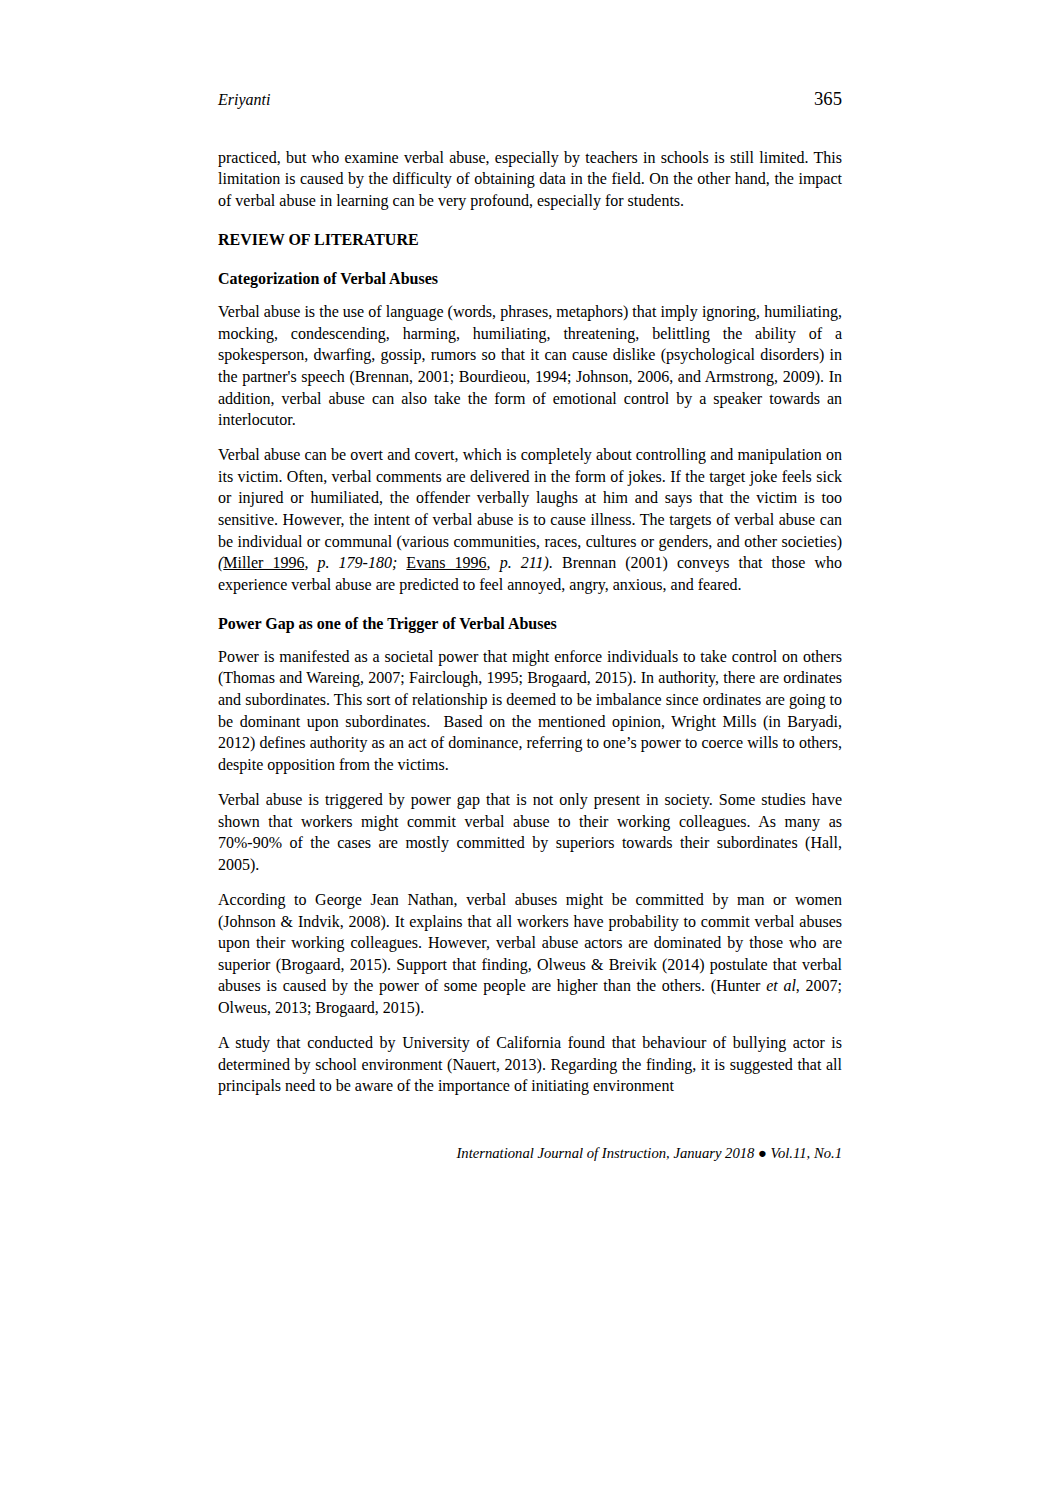Eriyanti 365
practiced, but who examine verbal abuse, especially by teachers in schools is still limited. This limitation is caused by the difficulty of obtaining data in the field. On the other hand, the impact of verbal abuse in learning can be very profound, especially for students.
REVIEW OF LITERATURE
Categorization of Verbal Abuses
Verbal abuse is the use of language (words, phrases, metaphors) that imply ignoring, humiliating, mocking, condescending, harming, humiliating, threatening, belittling the ability of a spokesperson, dwarfing, gossip, rumors so that it can cause dislike (psychological disorders) in the partner's speech (Brennan, 2001; Bourdieou, 1994; Johnson, 2006, and Armstrong, 2009). In addition, verbal abuse can also take the form of emotional control by a speaker towards an interlocutor.
Verbal abuse can be overt and covert, which is completely about controlling and manipulation on its victim. Often, verbal comments are delivered in the form of jokes. If the target joke feels sick or injured or humiliated, the offender verbally laughs at him and says that the victim is too sensitive. However, the intent of verbal abuse is to cause illness. The targets of verbal abuse can be individual or communal (various communities, races, cultures or genders, and other societies)(Miller 1996, p. 179-180; Evans 1996, p. 211). Brennan (2001) conveys that those who experience verbal abuse are predicted to feel annoyed, angry, anxious, and feared.
Power Gap as one of the Trigger of Verbal Abuses
Power is manifested as a societal power that might enforce individuals to take control on others (Thomas and Wareing, 2007; Fairclough, 1995; Brogaard, 2015). In authority, there are ordinates and subordinates. This sort of relationship is deemed to be imbalance since ordinates are going to be dominant upon subordinates. Based on the mentioned opinion, Wright Mills (in Baryadi, 2012) defines authority as an act of dominance, referring to one’s power to coerce wills to others, despite opposition from the victims.
Verbal abuse is triggered by power gap that is not only present in society. Some studies have shown that workers might commit verbal abuse to their working colleagues. As many as 70%-90% of the cases are mostly committed by superiors towards their subordinates (Hall, 2005).
According to George Jean Nathan, verbal abuses might be committed by man or women (Johnson & Indvik, 2008). It explains that all workers have probability to commit verbal abuses upon their working colleagues. However, verbal abuse actors are dominated by those who are superior (Brogaard, 2015). Support that finding, Olweus & Breivik (2014) postulate that verbal abuses is caused by the power of some people are higher than the others. (Hunter et al, 2007; Olweus, 2013; Brogaard, 2015).
A study that conducted by University of California found that behaviour of bullying actor is determined by school environment (Nauert, 2013). Regarding the finding, it is suggested that all principals need to be aware of the importance of initiating environment
International Journal of Instruction, January 2018 ● Vol.11, No.1